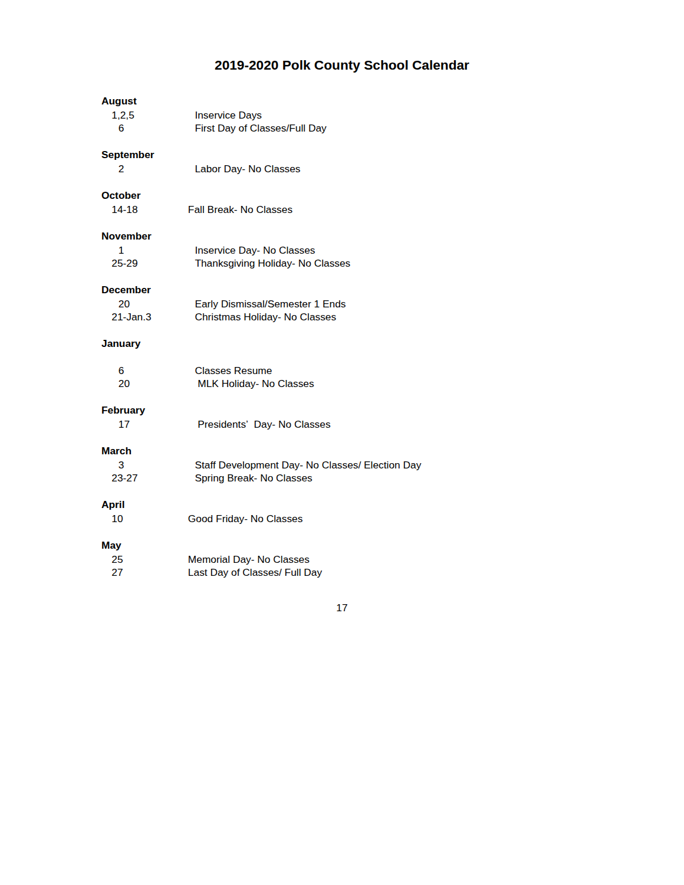2019-2020 Polk County School Calendar
August
| 1,2,5 | Inservice Days |
| 6 | First Day of Classes/Full Day |
September
| 2 | Labor Day- No Classes |
October
| 14-18 | Fall Break- No Classes |
November
| 1 | Inservice Day- No Classes |
| 25-29 | Thanksgiving Holiday- No Classes |
December
| 20 | Early Dismissal/Semester 1 Ends |
| 21-Jan.3 | Christmas Holiday- No Classes |
January
| 6 | Classes Resume |
| 20 | MLK Holiday- No Classes |
February
| 17 | Presidents’ Day- No Classes |
March
| 3 | Staff Development Day- No Classes/ Election Day |
| 23-27 | Spring Break- No Classes |
April
| 10 | Good Friday- No Classes |
May
| 25 | Memorial Day- No Classes |
| 27 | Last Day of Classes/ Full Day |
17